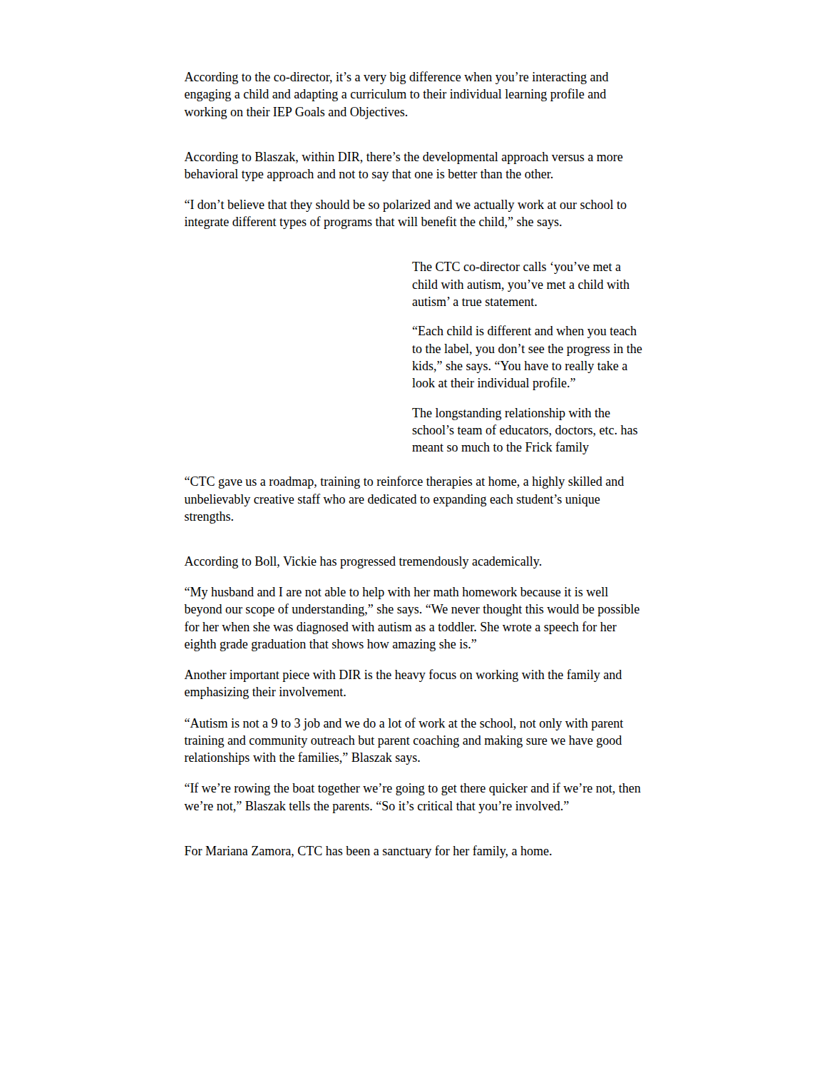According to the co-director, it’s a very big difference when you’re interacting and engaging a child and adapting a curriculum to their individual learning profile and working on their IEP Goals and Objectives.
According to Blaszak, within DIR, there’s the developmental approach versus a more behavioral type approach and not to say that one is better than the other.
“I don’t believe that they should be so polarized and we actually work at our school to integrate different types of programs that will benefit the child,” she says.
The CTC co-director calls ‘you’ve met a child with autism, you’ve met a child with autism’ a true statement.
“Each child is different and when you teach to the label, you don’t see the progress in the kids,” she says. “You have to really take a look at their individual profile.”
The longstanding relationship with the school’s team of educators, doctors, etc. has meant so much to the Frick family
“CTC gave us a roadmap, training to reinforce therapies at home, a highly skilled and unbelievably creative staff who are dedicated to expanding each student’s unique strengths.
According to Boll, Vickie has progressed tremendously academically.
“My husband and I are not able to help with her math homework because it is well beyond our scope of understanding,” she says. “We never thought this would be possible for her when she was diagnosed with autism as a toddler. She wrote a speech for her eighth grade graduation that shows how amazing she is.”
Another important piece with DIR is the heavy focus on working with the family and emphasizing their involvement.
“Autism is not a 9 to 3 job and we do a lot of work at the school, not only with parent training and community outreach but parent coaching and making sure we have good relationships with the families,” Blaszak says.
“If we’re rowing the boat together we’re going to get there quicker and if we’re not, then we’re not,” Blaszak tells the parents. “So it’s critical that you’re involved.”
For Mariana Zamora, CTC has been a sanctuary for her family, a home.